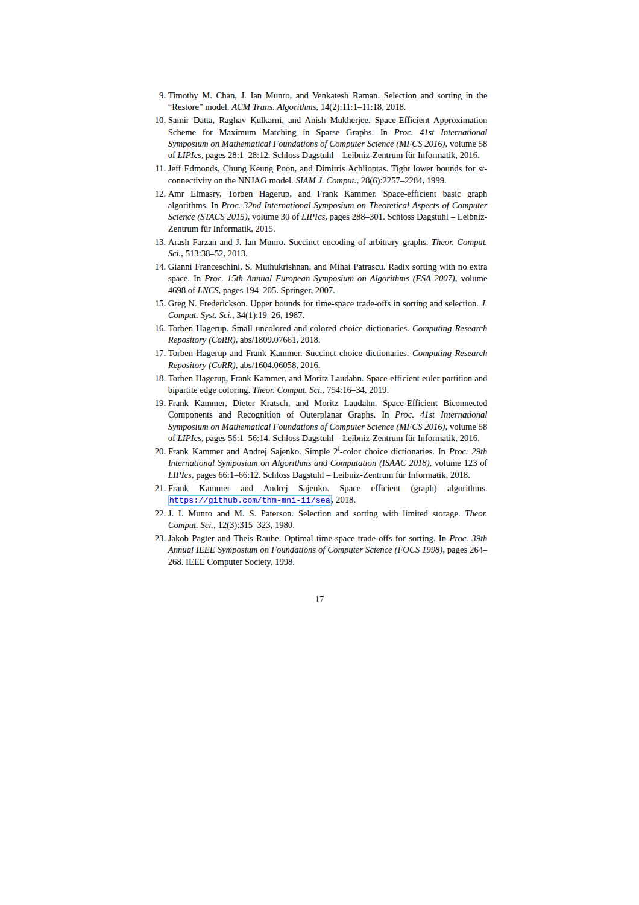Timothy M. Chan, J. Ian Munro, and Venkatesh Raman. Selection and sorting in the “Restore” model. ACM Trans. Algorithms, 14(2):11:1–11:18, 2018.
Samir Datta, Raghav Kulkarni, and Anish Mukherjee. Space-Efficient Approximation Scheme for Maximum Matching in Sparse Graphs. In Proc. 41st International Symposium on Mathematical Foundations of Computer Science (MFCS 2016), volume 58 of LIPIcs, pages 28:1–28:12. Schloss Dagstuhl – Leibniz-Zentrum für Informatik, 2016.
Jeff Edmonds, Chung Keung Poon, and Dimitris Achlioptas. Tight lower bounds for st-connectivity on the NNJAG model. SIAM J. Comput., 28(6):2257–2284, 1999.
Amr Elmasry, Torben Hagerup, and Frank Kammer. Space-efficient basic graph algorithms. In Proc. 32nd International Symposium on Theoretical Aspects of Computer Science (STACS 2015), volume 30 of LIPIcs, pages 288–301. Schloss Dagstuhl – Leibniz-Zentrum für Informatik, 2015.
Arash Farzan and J. Ian Munro. Succinct encoding of arbitrary graphs. Theor. Comput. Sci., 513:38–52, 2013.
Gianni Franceschini, S. Muthukrishnan, and Mihai Patrascu. Radix sorting with no extra space. In Proc. 15th Annual European Symposium on Algorithms (ESA 2007), volume 4698 of LNCS, pages 194–205. Springer, 2007.
Greg N. Frederickson. Upper bounds for time-space trade-offs in sorting and selection. J. Comput. Syst. Sci., 34(1):19–26, 1987.
Torben Hagerup. Small uncolored and colored choice dictionaries. Computing Research Repository (CoRR), abs/1809.07661, 2018.
Torben Hagerup and Frank Kammer. Succinct choice dictionaries. Computing Research Repository (CoRR), abs/1604.06058, 2016.
Torben Hagerup, Frank Kammer, and Moritz Laudahn. Space-efficient euler partition and bipartite edge coloring. Theor. Comput. Sci., 754:16–34, 2019.
Frank Kammer, Dieter Kratsch, and Moritz Laudahn. Space-Efficient Biconnected Components and Recognition of Outerplanar Graphs. In Proc. 41st International Symposium on Mathematical Foundations of Computer Science (MFCS 2016), volume 58 of LIPIcs, pages 56:1–56:14. Schloss Dagstuhl – Leibniz-Zentrum für Informatik, 2016.
Frank Kammer and Andrej Sajenko. Simple 2f-color choice dictionaries. In Proc. 29th International Symposium on Algorithms and Computation (ISAAC 2018), volume 123 of LIPIcs, pages 66:1–66:12. Schloss Dagstuhl – Leibniz-Zentrum für Informatik, 2018.
Frank Kammer and Andrej Sajenko. Space efficient (graph) algorithms. https://github.com/thm-mni-ii/sea, 2018.
J. I. Munro and M. S. Paterson. Selection and sorting with limited storage. Theor. Comput. Sci., 12(3):315–323, 1980.
Jakob Pagter and Theis Rauhe. Optimal time-space trade-offs for sorting. In Proc. 39th Annual IEEE Symposium on Foundations of Computer Science (FOCS 1998), pages 264–268. IEEE Computer Society, 1998.
17